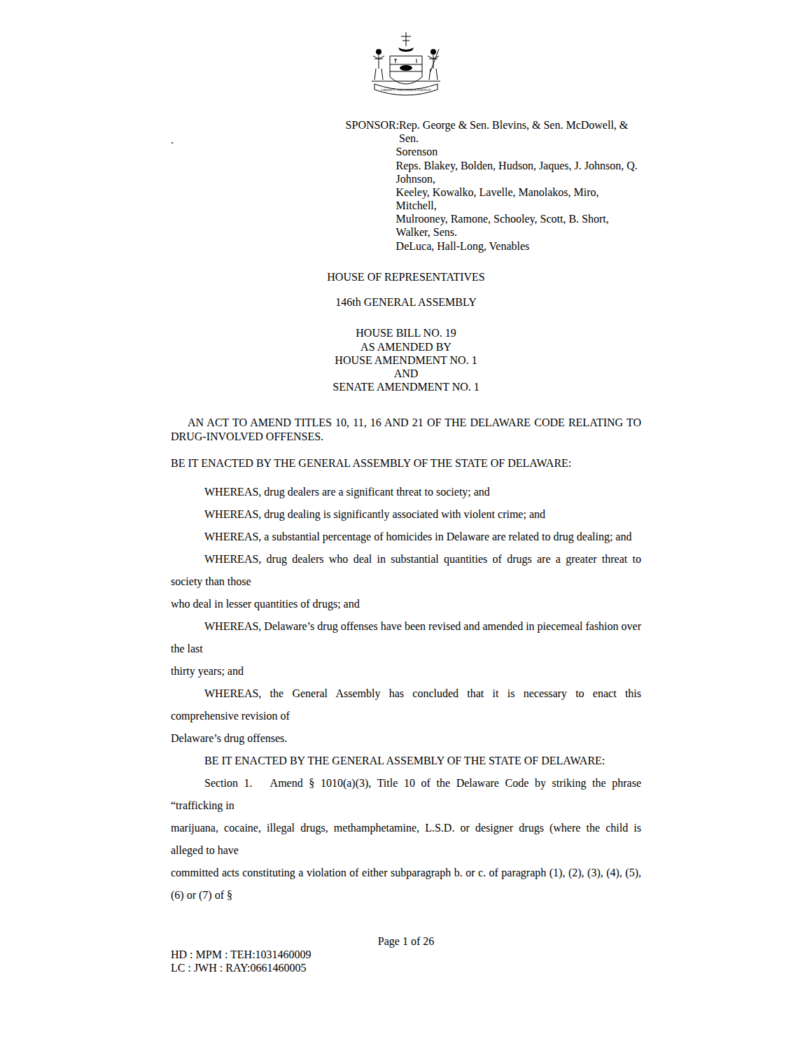.
LIBERTY AND INDEPENDENCE
SPONSOR: Rep. George & Sen. Blevins, & Sen. McDowell, & Sen.
Sorenson
Reps. Blakey, Bolden, Hudson, Jaques, J. Johnson, Q. Johnson,
Keeley, Kowalko, Lavelle, Manolakos, Miro, Mitchell,
Mulrooney, Ramone, Schooley, Scott, B. Short, Walker, Sens.
DeLuca, Hall-Long, Venables
HOUSE OF REPRESENTATIVES
146th GENERAL ASSEMBLY
HOUSE BILL NO. 19
AS AMENDED BY
HOUSE AMENDMENT NO. 1
AND
SENATE AMENDMENT NO. 1
AN ACT TO AMEND TITLES 10, 11, 16 AND 21 OF THE DELAWARE CODE RELATING TO DRUG-INVOLVED OFFENSES.
BE IT ENACTED BY THE GENERAL ASSEMBLY OF THE STATE OF DELAWARE:
WHEREAS, drug dealers are a significant threat to society; and
WHEREAS, drug dealing is significantly associated with violent crime; and
WHEREAS, a substantial percentage of homicides in Delaware are related to drug dealing; and
WHEREAS, drug dealers who deal in substantial quantities of drugs are a greater threat to society than those
who deal in lesser quantities of drugs; and
WHEREAS, Delaware’s drug offenses have been revised and amended in piecemeal fashion over the last
thirty years; and
WHEREAS, the General Assembly has concluded that it is necessary to enact this comprehensive revision of
Delaware’s drug offenses.
BE IT ENACTED BY THE GENERAL ASSEMBLY OF THE STATE OF DELAWARE:
Section 1. Amend § 1010(a)(3), Title 10 of the Delaware Code by striking the phrase “trafficking in
marijuana, cocaine, illegal drugs, methamphetamine, L.S.D. or designer drugs (where the child is alleged to have
committed acts constituting a violation of either subparagraph b. or c. of paragraph (1), (2), (3), (4), (5), (6) or (7) of §
Page 1 of 26
HD : MPM : TEH:1031460009
LC : JWH : RAY:0661460005